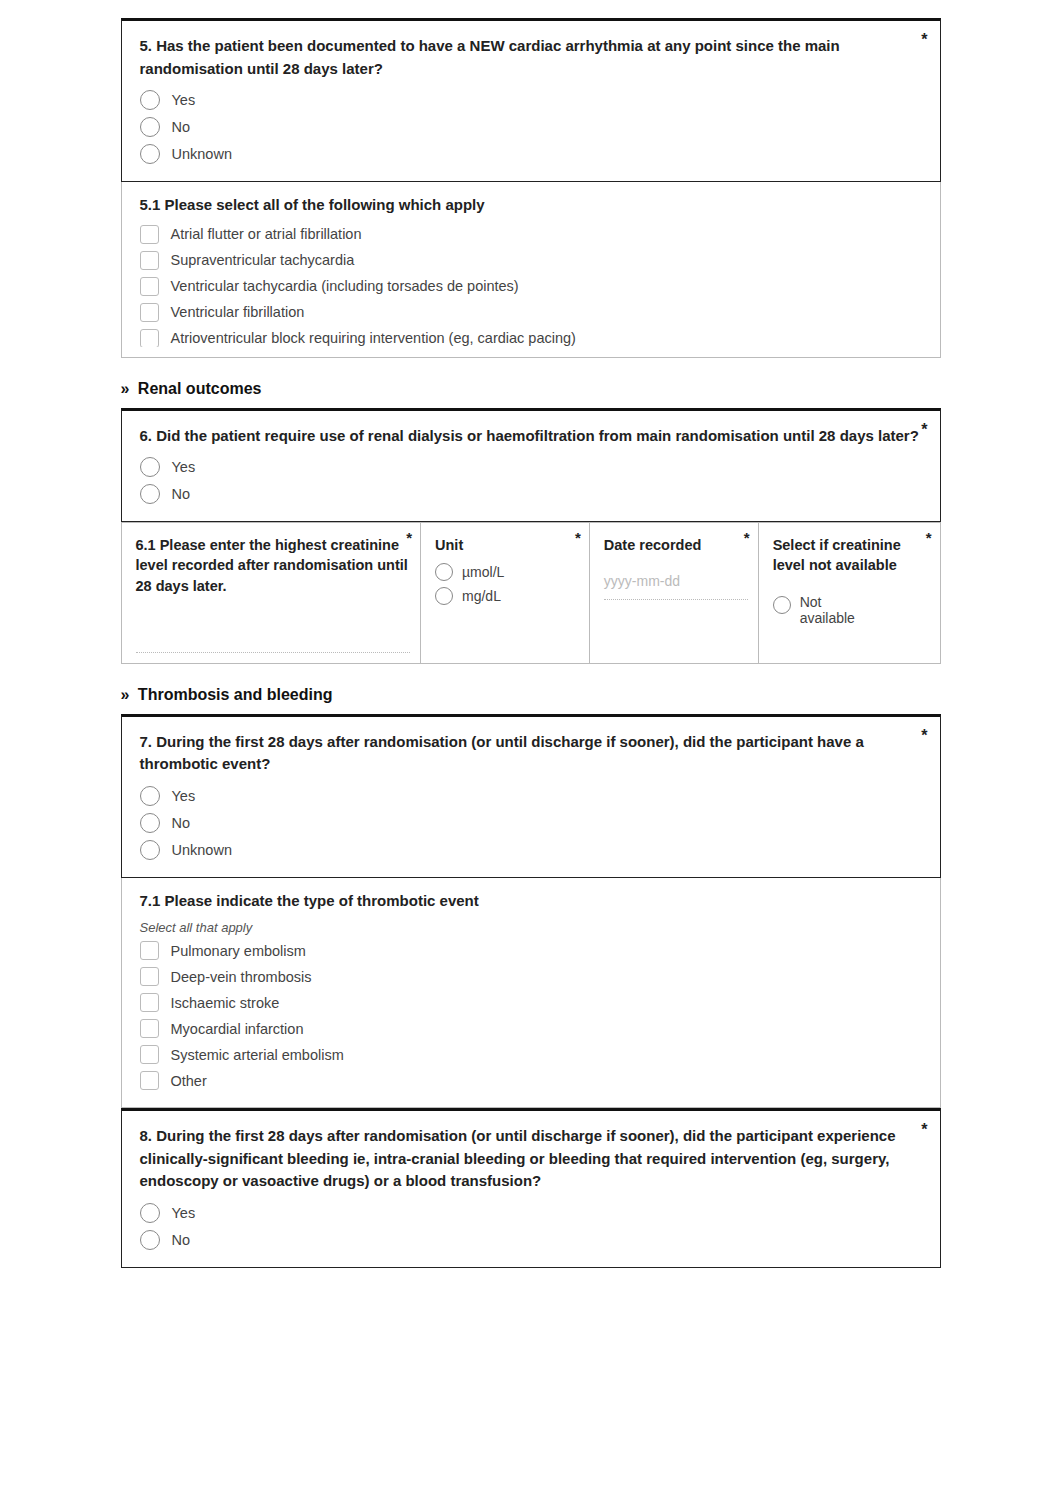*
5. Has the patient been documented to have a NEW cardiac arrhythmia at any point since the main randomisation until 28 days later?
Yes
No
Unknown
5.1 Please select all of the following which apply
Atrial flutter or atrial fibrillation
Supraventricular tachycardia
Ventricular tachycardia (including torsades de pointes)
Ventricular fibrillation
Atrioventricular block requiring intervention (eg, cardiac pacing)
» Renal outcomes
*
6. Did the patient require use of renal dialysis or haemofiltration from main randomisation until 28 days later?
Yes
No
*
6.1 Please enter the highest creatinine level recorded after randomisation until 28 days later.
*
Unit
µmol/L
mg/dL
*
Date recorded
yyyy-mm-dd
*
Select if creatinine level not available
Not
available
» Thrombosis and bleeding
*
7. During the first 28 days after randomisation (or until discharge if sooner), did the participant have a thrombotic event?
Yes
No
Unknown
7.1 Please indicate the type of thrombotic event
Select all that apply
Pulmonary embolism
Deep-vein thrombosis
Ischaemic stroke
Myocardial infarction
Systemic arterial embolism
Other
*
8. During the first 28 days after randomisation (or until discharge if sooner), did the participant experience clinically-significant bleeding ie, intra-cranial bleeding or bleeding that required intervention (eg, surgery, endoscopy or vasoactive drugs) or a blood transfusion?
Yes
No